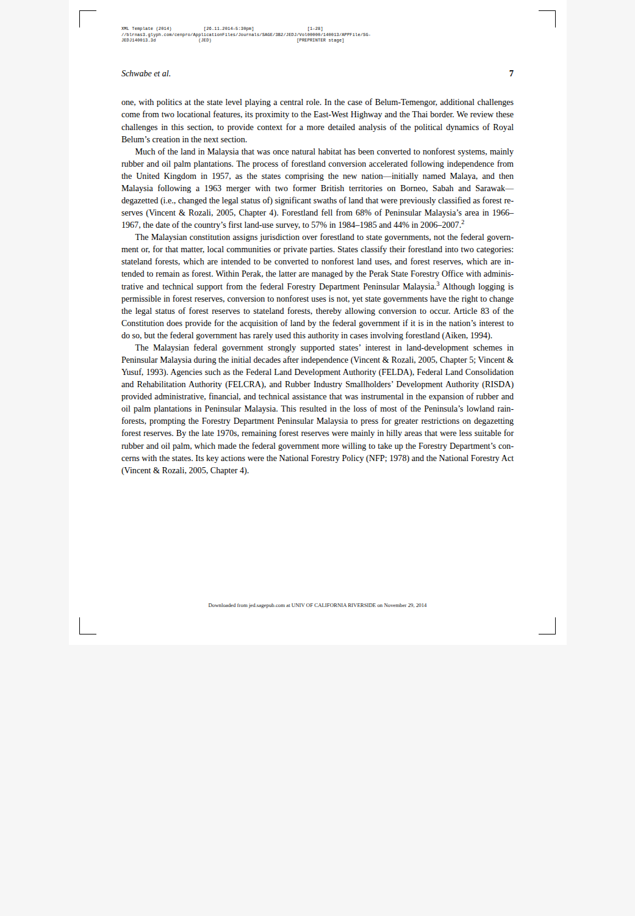XML Template (2014) [26.11.2014–5:30pm] [1–28] //blrnas3.glyph.com/cenpro/ApplicationFiles/Journals/SAGE/3B2/JEDJ/Vol00000/140013/APPFile/SG- JEDJ140013.3d (JED) [PREPRINTER stage]
Schwabe et al. 7
one, with politics at the state level playing a central role. In the case of Belum-Temengor, additional challenges come from two locational features, its proximity to the East-West Highway and the Thai border. We review these challenges in this section, to provide context for a more detailed analysis of the political dynamics of Royal Belum’s creation in the next section.
Much of the land in Malaysia that was once natural habitat has been converted to nonforest systems, mainly rubber and oil palm plantations. The process of forestland conversion accelerated following independence from the United Kingdom in 1957, as the states comprising the new nation—initially named Malaya, and then Malaysia following a 1963 merger with two former British territories on Borneo, Sabah and Sarawak—degazetted (i.e., changed the legal status of) significant swaths of land that were previously classified as forest reserves (Vincent & Rozali, 2005, Chapter 4). Forestland fell from 68% of Peninsular Malaysia’s area in 1966–1967, the date of the country’s first land-use survey, to 57% in 1984–1985 and 44% in 2006–2007.2
The Malaysian constitution assigns jurisdiction over forestland to state governments, not the federal government or, for that matter, local communities or private parties. States classify their forestland into two categories: stateland forests, which are intended to be converted to nonforest land uses, and forest reserves, which are intended to remain as forest. Within Perak, the latter are managed by the Perak State Forestry Office with administrative and technical support from the federal Forestry Department Peninsular Malaysia.3 Although logging is permissible in forest reserves, conversion to nonforest uses is not, yet state governments have the right to change the legal status of forest reserves to stateland forests, thereby allowing conversion to occur. Article 83 of the Constitution does provide for the acquisition of land by the federal government if it is in the nation’s interest to do so, but the federal government has rarely used this authority in cases involving forestland (Aiken, 1994).
The Malaysian federal government strongly supported states’ interest in land-development schemes in Peninsular Malaysia during the initial decades after independence (Vincent & Rozali, 2005, Chapter 5; Vincent & Yusuf, 1993). Agencies such as the Federal Land Development Authority (FELDA), Federal Land Consolidation and Rehabilitation Authority (FELCRA), and Rubber Industry Smallholders’ Development Authority (RISDA) provided administrative, financial, and technical assistance that was instrumental in the expansion of rubber and oil palm plantations in Peninsular Malaysia. This resulted in the loss of most of the Peninsula’s lowland rainforests, prompting the Forestry Department Peninsular Malaysia to press for greater restrictions on degazetting forest reserves. By the late 1970s, remaining forest reserves were mainly in hilly areas that were less suitable for rubber and oil palm, which made the federal government more willing to take up the Forestry Department’s concerns with the states. Its key actions were the National Forestry Policy (NFP; 1978) and the National Forestry Act (Vincent & Rozali, 2005, Chapter 4).
Downloaded from jed.sagepub.com at UNIV OF CALIFORNIA RIVERSIDE on November 29, 2014